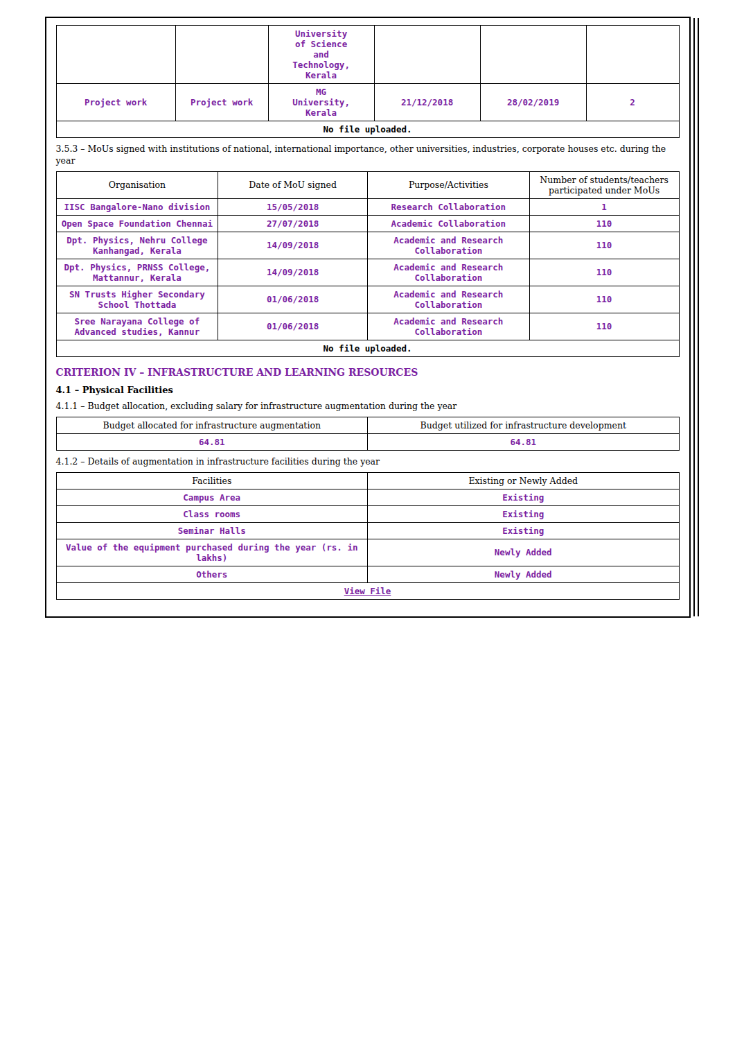| | | University of Science and Technology, Kerala | | | |
| Project work | Project work | MG University, Kerala | 21/12/2018 | 28/02/2019 | 2 |
| No file uploaded. |
3.5.3 – MoUs signed with institutions of national, international importance, other universities, industries, corporate houses etc. during the year
| Organisation | Date of MoU signed | Purpose/Activities | Number of students/teachers participated under MoUs |
| --- | --- | --- | --- |
| IISC Bangalore-Nano division | 15/05/2018 | Research Collaboration | 1 |
| Open Space Foundation Chennai | 27/07/2018 | Academic Collaboration | 110 |
| Dpt. Physics, Nehru College Kanhangad, Kerala | 14/09/2018 | Academic and Research Collaboration | 110 |
| Dpt. Physics, PRNSS College, Mattannur, Kerala | 14/09/2018 | Academic and Research Collaboration | 110 |
| SN Trusts Higher Secondary School Thottada | 01/06/2018 | Academic and Research Collaboration | 110 |
| Sree Narayana College of Advanced studies, Kannur | 01/06/2018 | Academic and Research Collaboration | 110 |
| No file uploaded. |
CRITERION IV – INFRASTRUCTURE AND LEARNING RESOURCES
4.1 – Physical Facilities
4.1.1 – Budget allocation, excluding salary for infrastructure augmentation during the year
| Budget allocated for infrastructure augmentation | Budget utilized for infrastructure development |
| --- | --- |
| 64.81 | 64.81 |
4.1.2 – Details of augmentation in infrastructure facilities during the year
| Facilities | Existing or Newly Added |
| --- | --- |
| Campus Area | Existing |
| Class rooms | Existing |
| Seminar Halls | Existing |
| Value of the equipment purchased during the year (rs. in lakhs) | Newly Added |
| Others | Newly Added |
| View File |